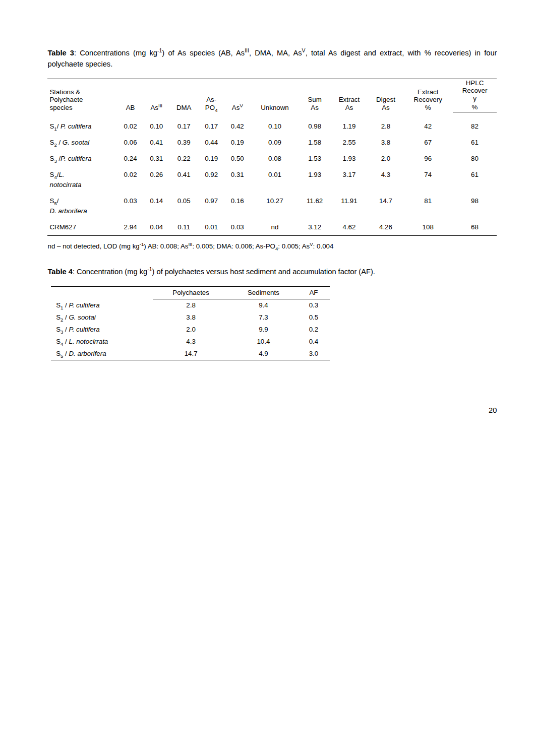Table 3: Concentrations (mg kg-1) of As species (AB, AsIII, DMA, MA, AsV, total As digest and extract, with % recoveries) in four polychaete species.
| Stations & Polychaete species | AB | As III | DMA | As- PO 4 | As V | Unknown | Sum As | Extract As | Digest As | Extract Recovery % | HPLC Recover y |
| --- | --- | --- | --- | --- | --- | --- | --- | --- | --- | --- | --- |
| % |
| S 1 / P. cultifera | 0.02 | 0.10 | 0.17 | 0.17 | 0.42 | 0.10 | 0.98 | 1.19 | 2.8 | 42 | 82 |
| S 2 / G. sootai | 0.06 | 0.41 | 0.39 | 0.44 | 0.19 | 0.09 | 1.58 | 2.55 | 3.8 | 67 | 61 |
| S 3 / P. cultifera | 0.24 | 0.31 | 0.22 | 0.19 | 0.50 | 0.08 | 1.53 | 1.93 | 2.0 | 96 | 80 |
| S 4 / L. notocirrata | 0.02 | 0.26 | 0.41 | 0.92 | 0.31 | 0.01 | 1.93 | 3.17 | 4.3 | 74 | 61 |
| S 5 / D. arborifera | 0.03 | 0.14 | 0.05 | 0.97 | 0.16 | 10.27 | 11.62 | 11.91 | 14.7 | 81 | 98 |
| CRM627 | 2.94 | 0.04 | 0.11 | 0.01 | 0.03 | nd | 3.12 | 4.62 | 4.26 | 108 | 68 |
nd – not detected, LOD (mg kg-1) AB: 0.008; AsIII: 0.005; DMA: 0.006; As-PO4: 0.005; AsV: 0.004
Table 4: Concentration (mg kg-1) of polychaetes versus host sediment and accumulation factor (AF).
| | Polychaetes | Sediments | AF |
| --- | --- | --- | --- |
| S 1 / P. cultifera | 2.8 | 9.4 | 0.3 |
| S 2 / G. sootai | 3.8 | 7.3 | 0.5 |
| S 3 / P. cultifera | 2.0 | 9.9 | 0.2 |
| S 4 / L. notocirrata | 4.3 | 10.4 | 0.4 |
| S 5 / D. arborifera | 14.7 | 4.9 | 3.0 |
20